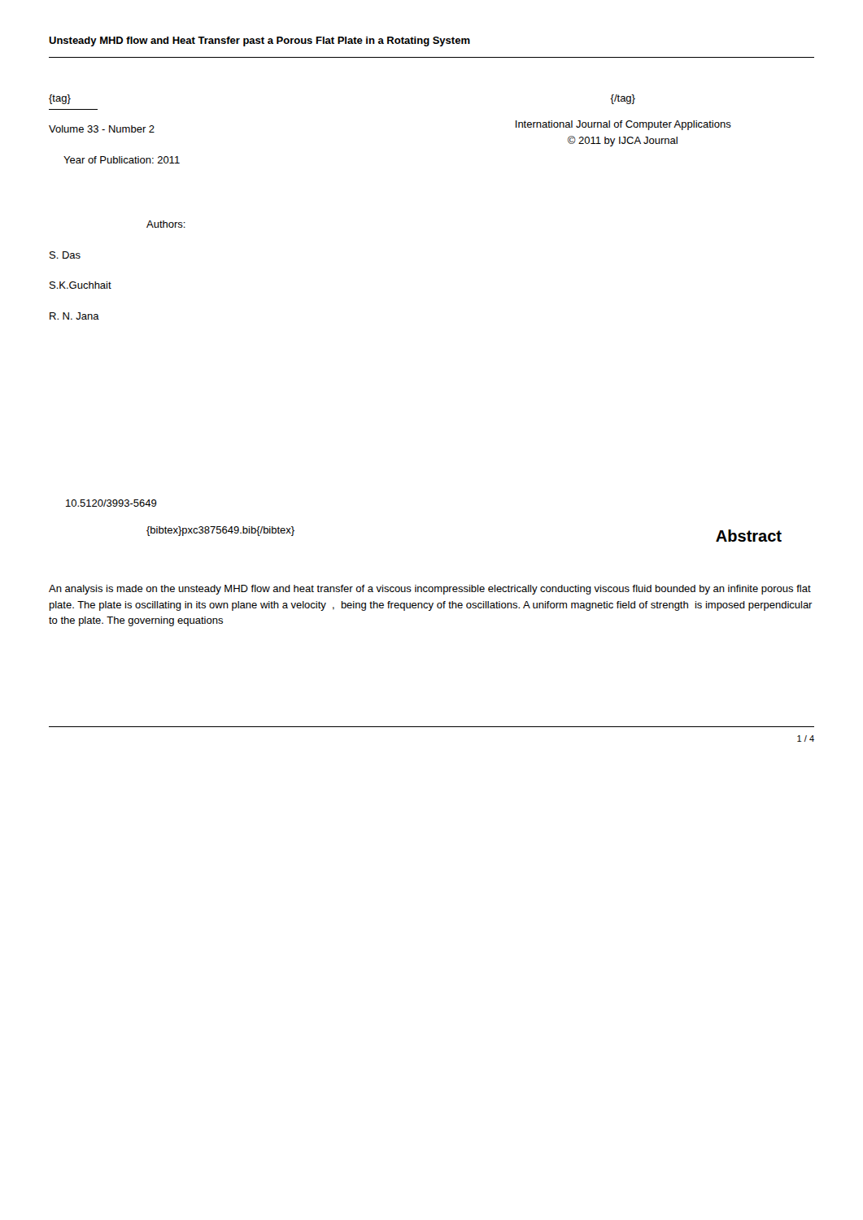Unsteady MHD flow and Heat Transfer past a Porous Flat Plate in a Rotating System
{tag}
Volume 33 - Number 2
Year of Publication: 2011
Authors:
S. Das
S.K.Guchhait
R. N. Jana
{/tag}
International Journal of Computer Applications
© 2011 by IJCA Journal
10.5120/3993-5649
{bibtex}pxc3875649.bib{/bibtex}
Abstract
An analysis is made on the unsteady MHD flow and heat transfer of a viscous incompressible electrically conducting viscous fluid bounded by an infinite porous flat plate. The plate is oscillating in its own plane with a velocity , being the frequency of the oscillations. A uniform magnetic field of strength is imposed perpendicular to the plate. The governing equations
1 / 4